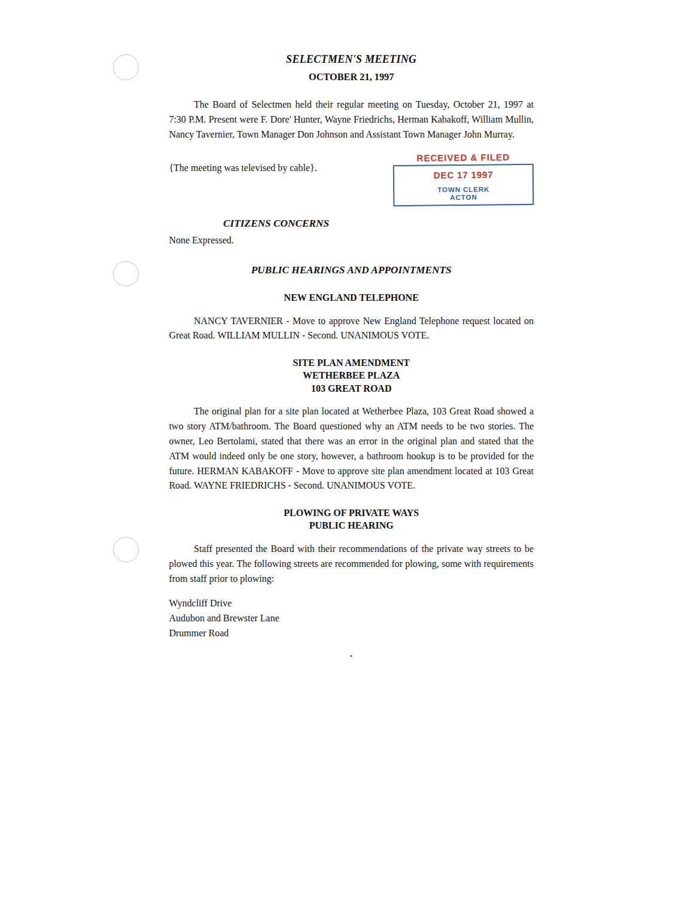SELECTMEN'S MEETING
OCTOBER 21, 1997
The Board of Selectmen held their regular meeting on Tuesday, October 21, 1997 at 7:30 P.M. Present were F. Dore' Hunter, Wayne Friedrichs, Herman Kabakoff, William Mullin, Nancy Tavernier, Town Manager Don Johnson and Assistant Town Manager John Murray.
{The meeting was televised by cable}.
RECEIVED & FILED
DEC 17 1997
TOWN CLERK
ACTON
CITIZENS CONCERNS
None Expressed.
PUBLIC HEARINGS AND APPOINTMENTS
NEW ENGLAND TELEPHONE
NANCY TAVERNIER - Move to approve New England Telephone request located on Great Road. WILLIAM MULLIN - Second. UNANIMOUS VOTE.
SITE PLAN AMENDMENT
WETHERBEE PLAZA
103 GREAT ROAD
The original plan for a site plan located at Wetherbee Plaza, 103 Great Road showed a two story ATM/bathroom. The Board questioned why an ATM needs to be two stories. The owner, Leo Bertolami, stated that there was an error in the original plan and stated that the ATM would indeed only be one story, however, a bathroom hookup is to be provided for the future. HERMAN KABAKOFF - Move to approve site plan amendment located at 103 Great Road. WAYNE FRIEDRICHS - Second. UNANIMOUS VOTE.
PLOWING OF PRIVATE WAYS
PUBLIC HEARING
Staff presented the Board with their recommendations of the private way streets to be plowed this year. The following streets are recommended for plowing, some with requirements from staff prior to plowing:
Wyndcliff Drive
Audubon and Brewster Lane
Drummer Road
‣